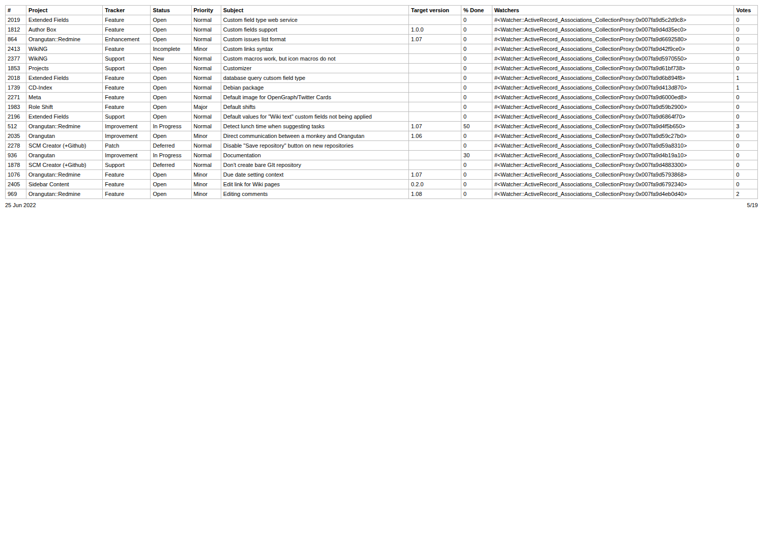| # | Project | Tracker | Status | Priority | Subject | Target version | % Done | Watchers | Votes |
| --- | --- | --- | --- | --- | --- | --- | --- | --- | --- |
| 2019 | Extended Fields | Feature | Open | Normal | Custom field type web service | | 0 | #<Watcher::ActiveRecord_Associations_CollectionProxy:0x007fa9d5c2d9c8> | 0 |
| 1812 | Author Box | Feature | Open | Normal | Custom fields support | 1.0.0 | 0 | #<Watcher::ActiveRecord_Associations_CollectionProxy:0x007fa9d4d35ec0> | 0 |
| 864 | Orangutan::Redmine | Enhancement | Open | Normal | Custom issues list format | 1.07 | 0 | #<Watcher::ActiveRecord_Associations_CollectionProxy:0x007fa9d6692580> | 0 |
| 2413 | WikiNG | Feature | Incomplete | Minor | Custom links syntax | | 0 | #<Watcher::ActiveRecord_Associations_CollectionProxy:0x007fa9d42f9ce0> | 0 |
| 2377 | WikiNG | Support | New | Normal | Custom macros work, but icon macros do not | | 0 | #<Watcher::ActiveRecord_Associations_CollectionProxy:0x007fa9d5970550> | 0 |
| 1853 | Projects | Support | Open | Normal | Customizer | | 0 | #<Watcher::ActiveRecord_Associations_CollectionProxy:0x007fa9d61bf738> | 0 |
| 2018 | Extended Fields | Feature | Open | Normal | database query cutsom field type | | 0 | #<Watcher::ActiveRecord_Associations_CollectionProxy:0x007fa9d6b894f8> | 1 |
| 1739 | CD-Index | Feature | Open | Normal | Debian package | | 0 | #<Watcher::ActiveRecord_Associations_CollectionProxy:0x007fa9d413d870> | 1 |
| 2271 | Meta | Feature | Open | Normal | Default image for OpenGraph/Twitter Cards | | 0 | #<Watcher::ActiveRecord_Associations_CollectionProxy:0x007fa9d6000ed8> | 0 |
| 1983 | Role Shift | Feature | Open | Major | Default shifts | | 0 | #<Watcher::ActiveRecord_Associations_CollectionProxy:0x007fa9d59b2900> | 0 |
| 2196 | Extended Fields | Support | Open | Normal | Default values for "Wiki text" custom fields not being applied | | 0 | #<Watcher::ActiveRecord_Associations_CollectionProxy:0x007fa9d6864f70> | 0 |
| 512 | Orangutan::Redmine | Improvement | In Progress | Normal | Detect lunch time when suggesting tasks | 1.07 | 50 | #<Watcher::ActiveRecord_Associations_CollectionProxy:0x007fa9d4f5b650> | 3 |
| 2035 | Orangutan | Improvement | Open | Minor | Direct communication between a monkey and Orangutan | 1.06 | 0 | #<Watcher::ActiveRecord_Associations_CollectionProxy:0x007fa9d59c27b0> | 0 |
| 2278 | SCM Creator (+Github) | Patch | Deferred | Normal | Disable "Save repository" button on new repositories | | 0 | #<Watcher::ActiveRecord_Associations_CollectionProxy:0x007fa9d59a8310> | 0 |
| 936 | Orangutan | Improvement | In Progress | Normal | Documentation | | 30 | #<Watcher::ActiveRecord_Associations_CollectionProxy:0x007fa9d4b19a10> | 0 |
| 1878 | SCM Creator (+Github) | Support | Deferred | Normal | Don't create bare GIt repository | | 0 | #<Watcher::ActiveRecord_Associations_CollectionProxy:0x007fa9d4883300> | 0 |
| 1076 | Orangutan::Redmine | Feature | Open | Minor | Due date setting context | 1.07 | 0 | #<Watcher::ActiveRecord_Associations_CollectionProxy:0x007fa9d5793868> | 0 |
| 2405 | Sidebar Content | Feature | Open | Minor | Edit link for Wiki pages | 0.2.0 | 0 | #<Watcher::ActiveRecord_Associations_CollectionProxy:0x007fa9d6792340> | 0 |
| 969 | Orangutan::Redmine | Feature | Open | Minor | Editing comments | 1.08 | 0 | #<Watcher::ActiveRecord_Associations_CollectionProxy:0x007fa9d4eb0d40> | 2 |
25 Jun 2022 5/19